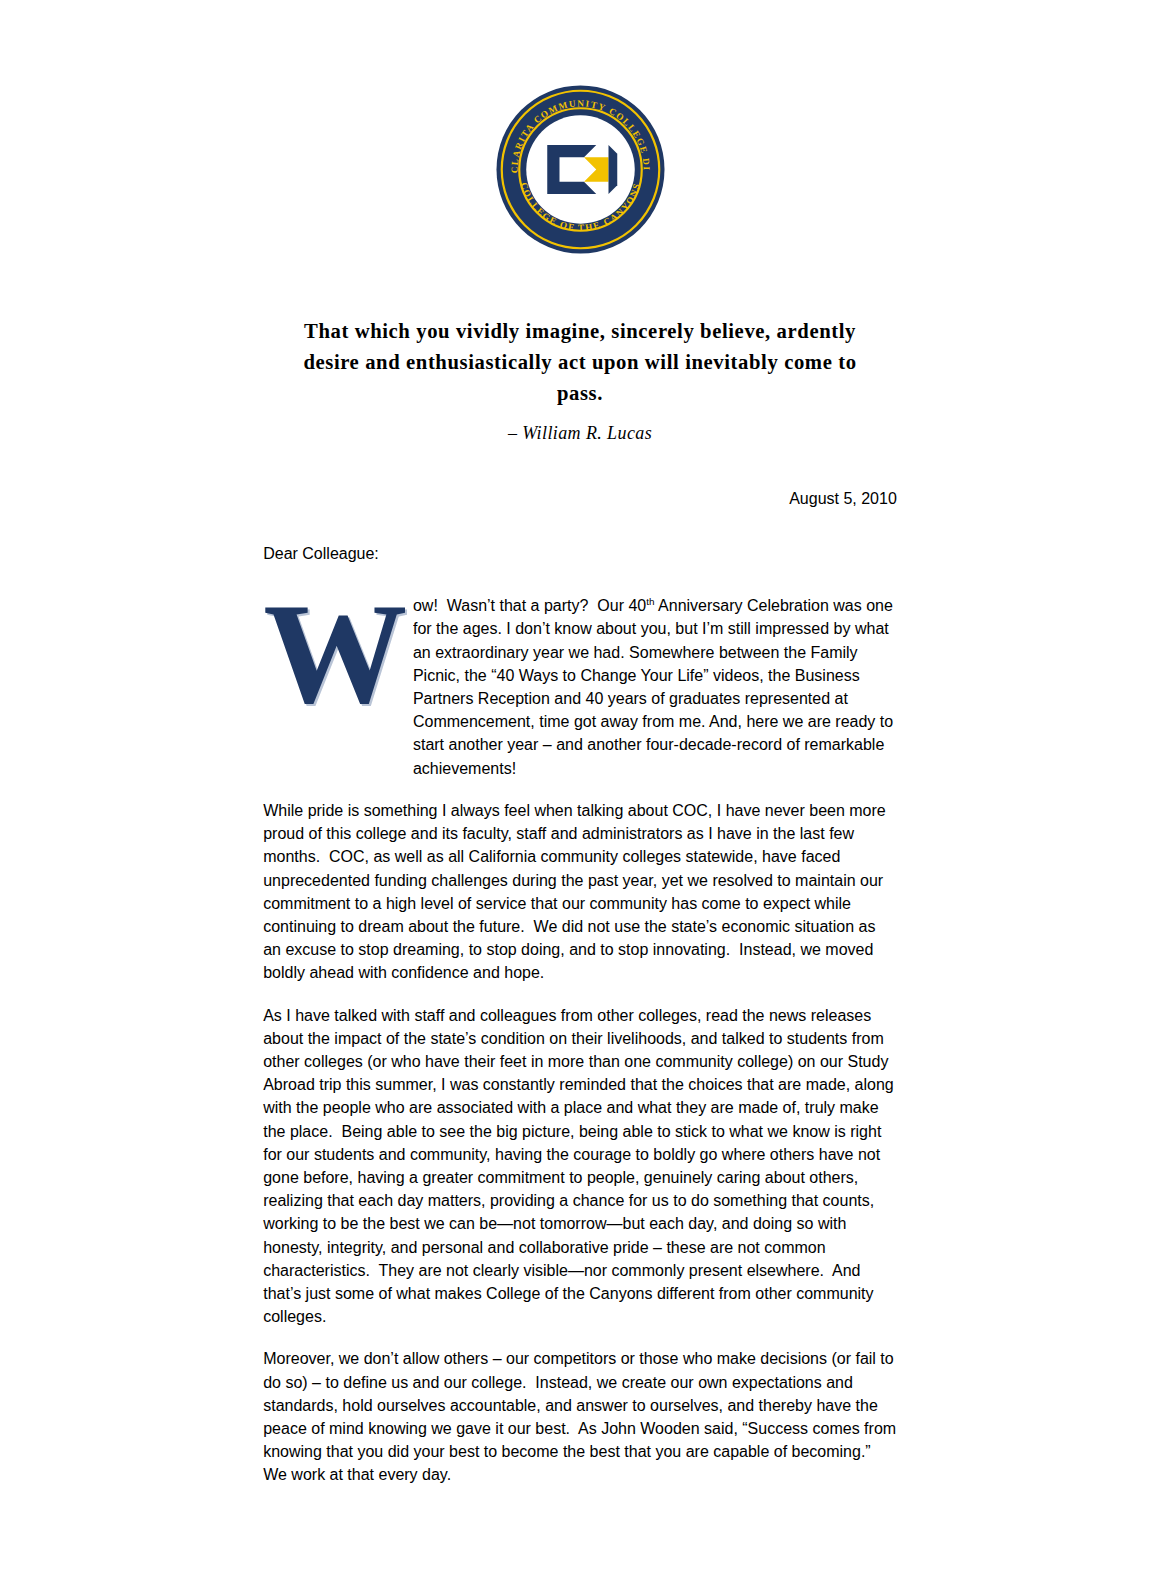SANTA CLARITA COMMUNITY COLLEGE DISTRICT COLLEGE OF THE CANYONS
That which you vividly imagine, sincerely believe, ardently desire and enthusiastically act upon will inevitably come to pass.
– William R. Lucas
August 5, 2010
Dear Colleague:
W
ow! Wasn’t that a party? Our 40th Anniversary Celebration was one for the ages. I don’t know about you, but I’m still impressed by what an extraordinary year we had. Somewhere between the Family Picnic, the “40 Ways to Change Your Life” videos, the Business Partners Reception and 40 years of graduates represented at Commencement, time got away from me. And, here we are ready to start another year – and another four-decade-record of remarkable achievements!
While pride is something I always feel when talking about COC, I have never been more proud of this college and its faculty, staff and administrators as I have in the last few months. COC, as well as all California community colleges statewide, have faced unprecedented funding challenges during the past year, yet we resolved to maintain our commitment to a high level of service that our community has come to expect while continuing to dream about the future. We did not use the state’s economic situation as an excuse to stop dreaming, to stop doing, and to stop innovating. Instead, we moved boldly ahead with confidence and hope.
As I have talked with staff and colleagues from other colleges, read the news releases about the impact of the state’s condition on their livelihoods, and talked to students from other colleges (or who have their feet in more than one community college) on our Study Abroad trip this summer, I was constantly reminded that the choices that are made, along with the people who are associated with a place and what they are made of, truly make the place. Being able to see the big picture, being able to stick to what we know is right for our students and community, having the courage to boldly go where others have not gone before, having a greater commitment to people, genuinely caring about others, realizing that each day matters, providing a chance for us to do something that counts, working to be the best we can be—not tomorrow—but each day, and doing so with honesty, integrity, and personal and collaborative pride – these are not common characteristics. They are not clearly visible—nor commonly present elsewhere. And that’s just some of what makes College of the Canyons different from other community colleges.
Moreover, we don’t allow others – our competitors or those who make decisions (or fail to do so) – to define us and our college. Instead, we create our own expectations and standards, hold ourselves accountable, and answer to ourselves, and thereby have the peace of mind knowing we gave it our best. As John Wooden said, “Success comes from knowing that you did your best to become the best that you are capable of becoming.” We work at that every day.